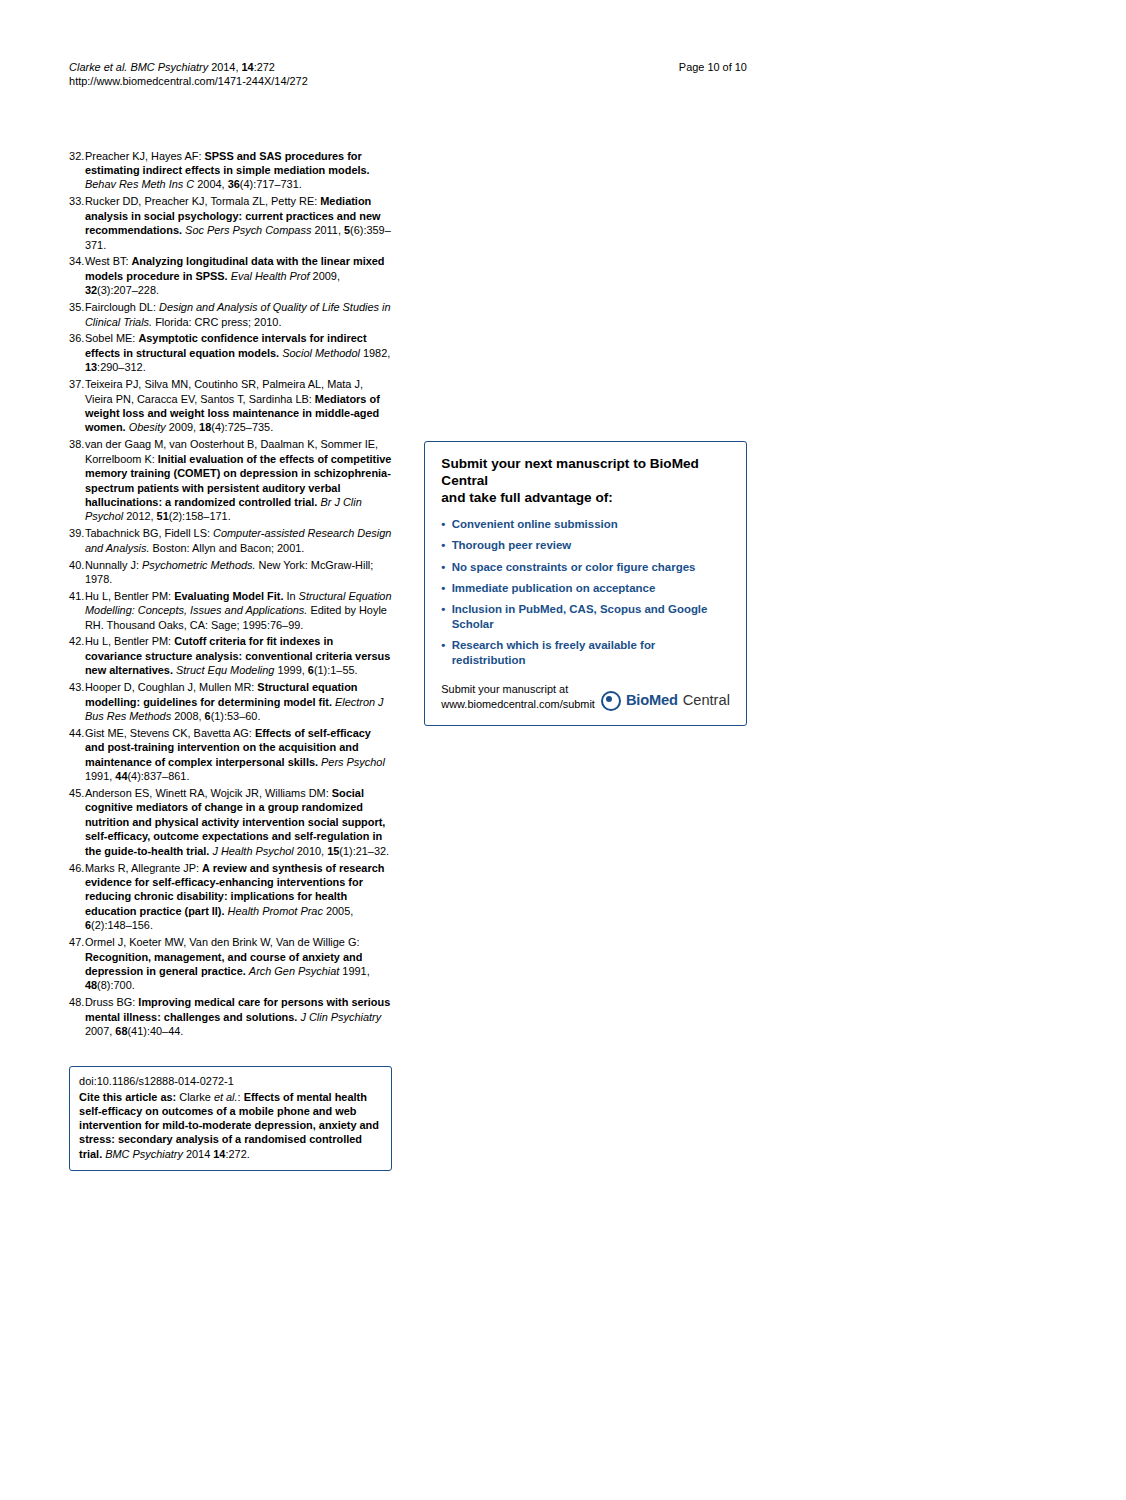Clarke et al. BMC Psychiatry 2014, 14:272
http://www.biomedcentral.com/1471-244X/14/272
Page 10 of 10
32. Preacher KJ, Hayes AF: SPSS and SAS procedures for estimating indirect effects in simple mediation models. Behav Res Meth Ins C 2004, 36(4):717–731.
33. Rucker DD, Preacher KJ, Tormala ZL, Petty RE: Mediation analysis in social psychology: current practices and new recommendations. Soc Pers Psych Compass 2011, 5(6):359–371.
34. West BT: Analyzing longitudinal data with the linear mixed models procedure in SPSS. Eval Health Prof 2009, 32(3):207–228.
35. Fairclough DL: Design and Analysis of Quality of Life Studies in Clinical Trials. Florida: CRC press; 2010.
36. Sobel ME: Asymptotic confidence intervals for indirect effects in structural equation models. Sociol Methodol 1982, 13:290–312.
37. Teixeira PJ, Silva MN, Coutinho SR, Palmeira AL, Mata J, Vieira PN, Caracca EV, Santos T, Sardinha LB: Mediators of weight loss and weight loss maintenance in middle-aged women. Obesity 2009, 18(4):725–735.
38. van der Gaag M, van Oosterhout B, Daalman K, Sommer IE, Korrelboom K: Initial evaluation of the effects of competitive memory training (COMET) on depression in schizophrenia-spectrum patients with persistent auditory verbal hallucinations: a randomized controlled trial. Br J Clin Psychol 2012, 51(2):158–171.
39. Tabachnick BG, Fidell LS: Computer-assisted Research Design and Analysis. Boston: Allyn and Bacon; 2001.
40. Nunnally J: Psychometric Methods. New York: McGraw-Hill; 1978.
41. Hu L, Bentler PM: Evaluating Model Fit. In Structural Equation Modelling: Concepts, Issues and Applications. Edited by Hoyle RH. Thousand Oaks, CA: Sage; 1995:76–99.
42. Hu L, Bentler PM: Cutoff criteria for fit indexes in covariance structure analysis: conventional criteria versus new alternatives. Struct Equ Modeling 1999, 6(1):1–55.
43. Hooper D, Coughlan J, Mullen MR: Structural equation modelling: guidelines for determining model fit. Electron J Bus Res Methods 2008, 6(1):53–60.
44. Gist ME, Stevens CK, Bavetta AG: Effects of self-efficacy and post-training intervention on the acquisition and maintenance of complex interpersonal skills. Pers Psychol 1991, 44(4):837–861.
45. Anderson ES, Winett RA, Wojcik JR, Williams DM: Social cognitive mediators of change in a group randomized nutrition and physical activity intervention social support, self-efficacy, outcome expectations and self-regulation in the guide-to-health trial. J Health Psychol 2010, 15(1):21–32.
46. Marks R, Allegrante JP: A review and synthesis of research evidence for self-efficacy-enhancing interventions for reducing chronic disability: implications for health education practice (part II). Health Promot Prac 2005, 6(2):148–156.
47. Ormel J, Koeter MW, Van den Brink W, Van de Willige G: Recognition, management, and course of anxiety and depression in general practice. Arch Gen Psychiat 1991, 48(8):700.
48. Druss BG: Improving medical care for persons with serious mental illness: challenges and solutions. J Clin Psychiatry 2007, 68(41):40–44.
doi:10.1186/s12888-014-0272-1
Cite this article as: Clarke et al.: Effects of mental health self-efficacy on outcomes of a mobile phone and web intervention for mild-to-moderate depression, anxiety and stress: secondary analysis of a randomised controlled trial. BMC Psychiatry 2014 14:272.
Submit your next manuscript to BioMed Central
and take full advantage of:
Convenient online submission
Thorough peer review
No space constraints or color figure charges
Immediate publication on acceptance
Inclusion in PubMed, CAS, Scopus and Google Scholar
Research which is freely available for redistribution
Submit your manuscript at
www.biomedcentral.com/submit
BioMed Central